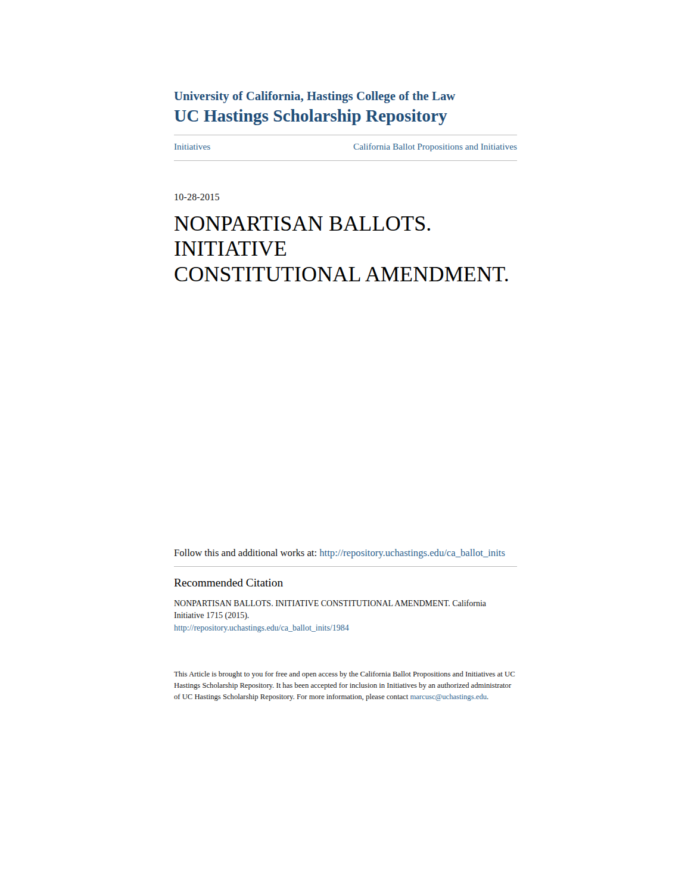University of California, Hastings College of the Law
UC Hastings Scholarship Repository
Initiatives
California Ballot Propositions and Initiatives
10-28-2015
NONPARTISAN BALLOTS. INITIATIVE
CONSTITUTIONAL AMENDMENT.
Follow this and additional works at: http://repository.uchastings.edu/ca_ballot_inits
Recommended Citation
NONPARTISAN BALLOTS. INITIATIVE CONSTITUTIONAL AMENDMENT. California Initiative 1715 (2015).
http://repository.uchastings.edu/ca_ballot_inits/1984
This Article is brought to you for free and open access by the California Ballot Propositions and Initiatives at UC Hastings Scholarship Repository. It has been accepted for inclusion in Initiatives by an authorized administrator of UC Hastings Scholarship Repository. For more information, please contact marcusc@uchastings.edu.